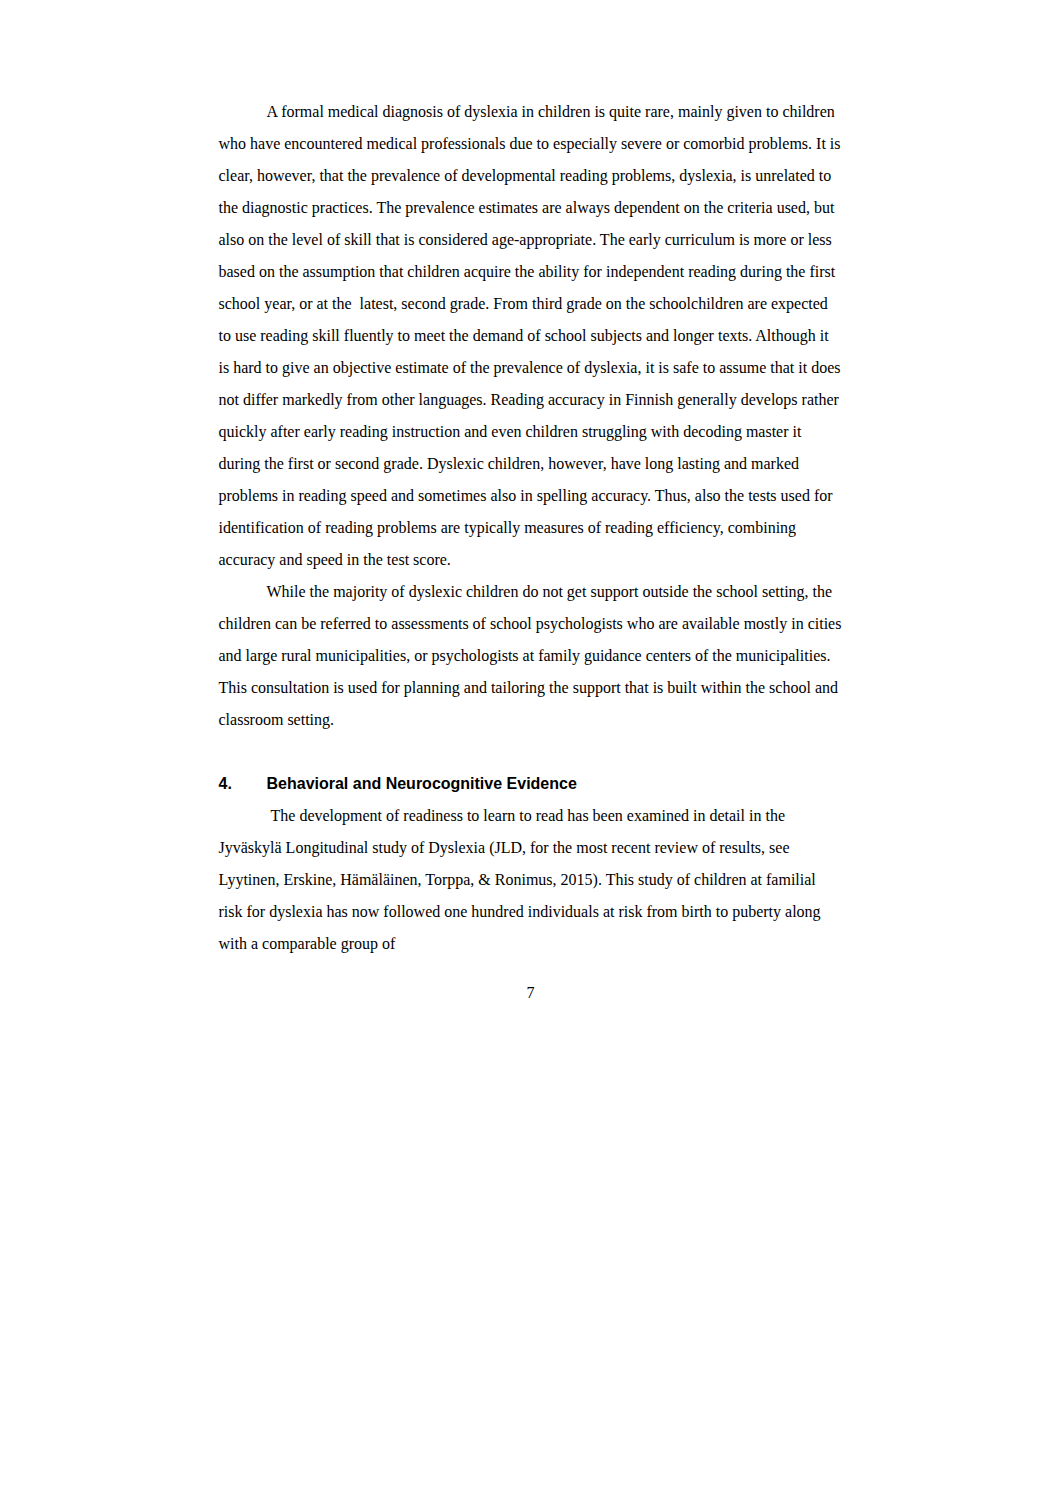A formal medical diagnosis of dyslexia in children is quite rare, mainly given to children who have encountered medical professionals due to especially severe or comorbid problems. It is clear, however, that the prevalence of developmental reading problems, dyslexia, is unrelated to the diagnostic practices. The prevalence estimates are always dependent on the criteria used, but also on the level of skill that is considered age-appropriate. The early curriculum is more or less based on the assumption that children acquire the ability for independent reading during the first school year, or at the latest, second grade. From third grade on the schoolchildren are expected to use reading skill fluently to meet the demand of school subjects and longer texts. Although it is hard to give an objective estimate of the prevalence of dyslexia, it is safe to assume that it does not differ markedly from other languages. Reading accuracy in Finnish generally develops rather quickly after early reading instruction and even children struggling with decoding master it during the first or second grade. Dyslexic children, however, have long lasting and marked problems in reading speed and sometimes also in spelling accuracy. Thus, also the tests used for identification of reading problems are typically measures of reading efficiency, combining accuracy and speed in the test score.
While the majority of dyslexic children do not get support outside the school setting, the children can be referred to assessments of school psychologists who are available mostly in cities and large rural municipalities, or psychologists at family guidance centers of the municipalities. This consultation is used for planning and tailoring the support that is built within the school and classroom setting.
4. Behavioral and Neurocognitive Evidence
The development of readiness to learn to read has been examined in detail in the Jyväskylä Longitudinal study of Dyslexia (JLD, for the most recent review of results, see Lyytinen, Erskine, Hämäläinen, Torppa, & Ronimus, 2015). This study of children at familial risk for dyslexia has now followed one hundred individuals at risk from birth to puberty along with a comparable group of
7